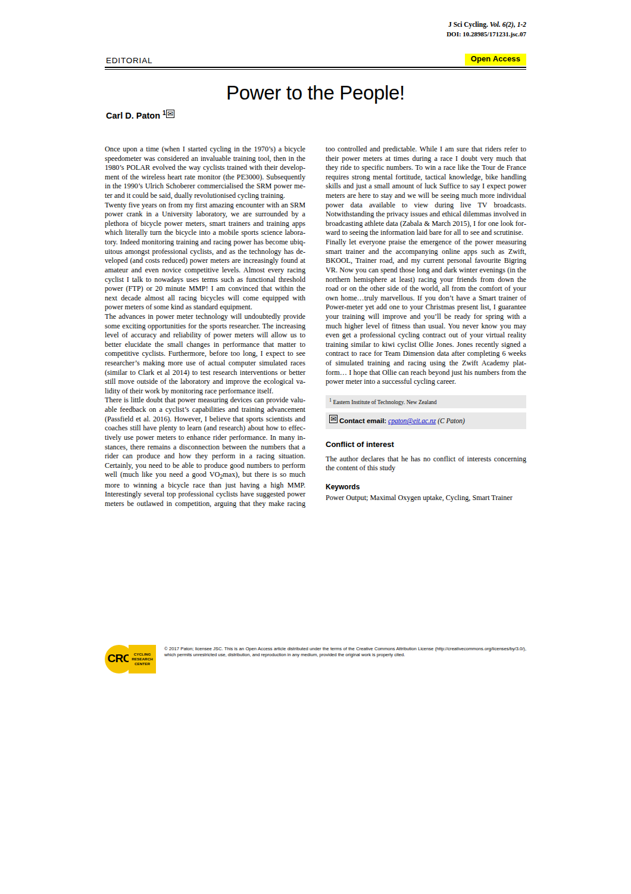J Sci Cycling. Vol. 6(2), 1-2
DOI: 10.28985/171231.jsc.07
EDITORIAL
Open Access
Power to the People!
Carl D. Paton 1✉
Once upon a time (when I started cycling in the 1970’s) a bicycle speedometer was considered an invaluable training tool, then in the 1980’s POLAR evolved the way cyclists trained with their development of the wireless heart rate monitor (the PE3000). Subsequently in the 1990’s Ulrich Schoberer commercialised the SRM power meter and it could be said, dually revolutionised cycling training.
Twenty five years on from my first amazing encounter with an SRM power crank in a University laboratory, we are surrounded by a plethora of bicycle power meters, smart trainers and training apps which literally turn the bicycle into a mobile sports science laboratory. Indeed monitoring training and racing power has become ubiquitous amongst professional cyclists, and as the technology has developed (and costs reduced) power meters are increasingly found at amateur and even novice competitive levels. Almost every racing cyclist I talk to nowadays uses terms such as functional threshold power (FTP) or 20 minute MMP! I am convinced that within the next decade almost all racing bicycles will come equipped with power meters of some kind as standard equipment.
The advances in power meter technology will undoubtedly provide some exciting opportunities for the sports researcher. The increasing level of accuracy and reliability of power meters will allow us to better elucidate the small changes in performance that matter to competitive cyclists. Furthermore, before too long, I expect to see researcher’s making more use of actual computer simulated races (similar to Clark et al 2014) to test research interventions or better still move outside of the laboratory and improve the ecological validity of their work by monitoring race performance itself.
There is little doubt that power measuring devices can provide valuable feedback on a cyclist’s capabilities and training advancement (Passfield et al. 2016). However, I believe that sports scientists and coaches still have plenty to learn (and research) about how to effectively use power meters to enhance rider performance. In many instances, there remains a disconnection between the numbers that a rider can produce and how they perform in a racing situation. Certainly, you need to be able to produce good numbers to perform well (much like you need a good VO2max), but there is so much more to winning a bicycle race than just having a high MMP. Interestingly several top professional cyclists have suggested power meters be outlawed in competition, arguing that they make racing too controlled and predictable. While I am sure that riders refer to their power meters at times during a race I doubt very much that they ride to specific numbers. To win a race like the Tour de France requires strong mental fortitude, tactical knowledge, bike handling skills and just a small amount of luck Suffice to say I expect power meters are here to stay and we will be seeing much more individual power data available to view during live TV broadcasts. Notwithstanding the privacy issues and ethical dilemmas involved in broadcasting athlete data (Zabala & March 2015), I for one look forward to seeing the information laid bare for all to see and scrutinise.
Finally let everyone praise the emergence of the power measuring smart trainer and the accompanying online apps such as Zwift, BKOOL, Trainer road, and my current personal favourite Bigring VR. Now you can spend those long and dark winter evenings (in the northern hemisphere at least) racing your friends from down the road or on the other side of the world, all from the comfort of your own home…truly marvellous. If you don’t have a Smart trainer of Power-meter yet add one to your Christmas present list, I guarantee your training will improve and you’ll be ready for spring with a much higher level of fitness than usual. You never know you may even get a professional cycling contract out of your virtual reality training similar to kiwi cyclist Ollie Jones. Jones recently signed a contract to race for Team Dimension data after completing 6 weeks of simulated training and racing using the Zwift Academy platform… I hope that Ollie can reach beyond just his numbers from the power meter into a successful cycling career.
1 Eastern Institute of Technology. New Zealand
✉ Contact email: cpaton@eit.ac.nz (C Paton)
Conflict of interest
The author declares that he has no conflict of interests concerning the content of this study
Keywords
Power Output; Maximal Oxygen uptake, Cycling, Smart Trainer
CRC
CYCLING
RESEARCH
CENTER
© 2017 Paton; licensee JSC. This is an Open Access article distributed under the terms of the Creative Commons Attribution License (http://creativecommons.org/licenses/by/3.0/), which permits unrestricted use, distribution, and reproduction in any medium, provided the original work is properly cited.